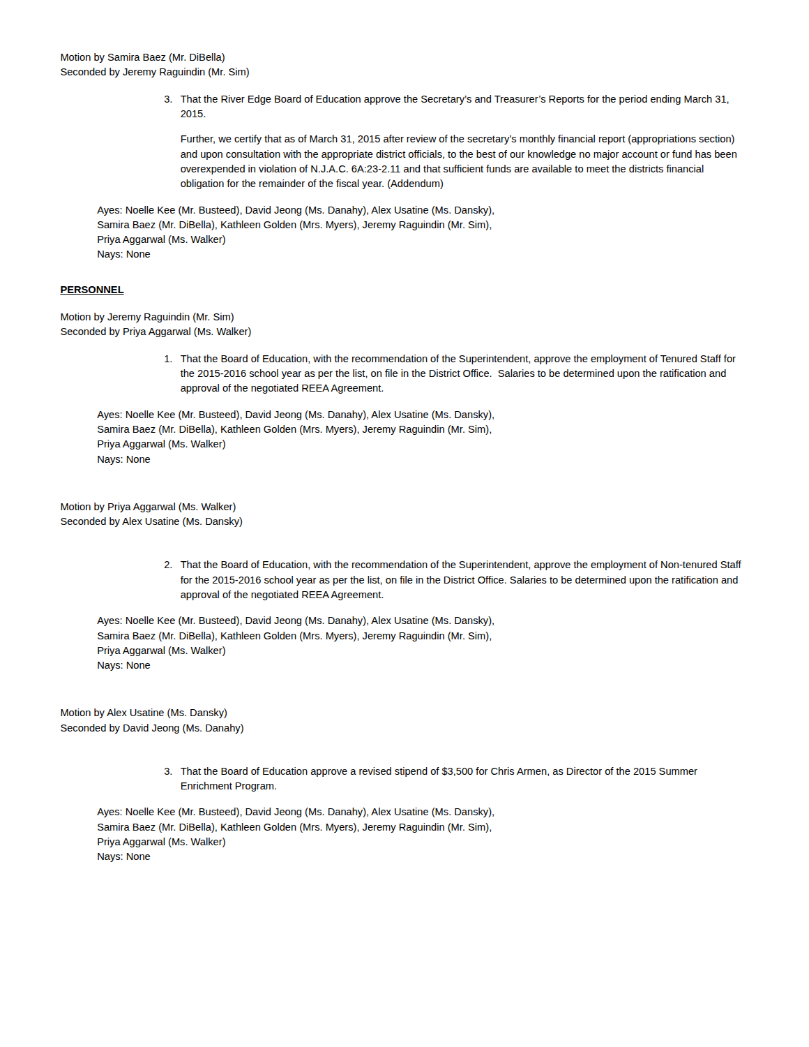Motion by Samira Baez (Mr. DiBella)
Seconded by Jeremy Raguindin (Mr. Sim)
3.
That the River Edge Board of Education approve the Secretary’s and Treasurer’s Reports for the period ending March 31, 2015.
Further, we certify that as of March 31, 2015 after review of the secretary’s monthly financial report (appropriations section) and upon consultation with the appropriate district officials, to the best of our knowledge no major account or fund has been overexpended in violation of N.J.A.C. 6A:23-2.11 and that sufficient funds are available to meet the districts financial obligation for the remainder of the fiscal year. (Addendum)
Ayes: Noelle Kee (Mr. Busteed), David Jeong (Ms. Danahy), Alex Usatine (Ms. Dansky),
Samira Baez (Mr. DiBella), Kathleen Golden (Mrs. Myers), Jeremy Raguindin (Mr. Sim),
Priya Aggarwal (Ms. Walker)
Nays: None
PERSONNEL
Motion by Jeremy Raguindin (Mr. Sim)
Seconded by Priya Aggarwal (Ms. Walker)
1.
That the Board of Education, with the recommendation of the Superintendent, approve the employment of Tenured Staff for the 2015-2016 school year as per the list, on file in the District Office. Salaries to be determined upon the ratification and approval of the negotiated REEA Agreement.
Ayes: Noelle Kee (Mr. Busteed), David Jeong (Ms. Danahy), Alex Usatine (Ms. Dansky),
Samira Baez (Mr. DiBella), Kathleen Golden (Mrs. Myers), Jeremy Raguindin (Mr. Sim),
Priya Aggarwal (Ms. Walker)
Nays: None
Motion by Priya Aggarwal (Ms. Walker)
Seconded by Alex Usatine (Ms. Dansky)
2.
That the Board of Education, with the recommendation of the Superintendent, approve the employment of Non-tenured Staff for the 2015-2016 school year as per the list, on file in the District Office. Salaries to be determined upon the ratification and approval of the negotiated REEA Agreement.
Ayes: Noelle Kee (Mr. Busteed), David Jeong (Ms. Danahy), Alex Usatine (Ms. Dansky),
Samira Baez (Mr. DiBella), Kathleen Golden (Mrs. Myers), Jeremy Raguindin (Mr. Sim),
Priya Aggarwal (Ms. Walker)
Nays: None
Motion by Alex Usatine (Ms. Dansky)
Seconded by David Jeong (Ms. Danahy)
3.
That the Board of Education approve a revised stipend of $3,500 for Chris Armen, as Director of the 2015 Summer Enrichment Program.
Ayes: Noelle Kee (Mr. Busteed), David Jeong (Ms. Danahy), Alex Usatine (Ms. Dansky),
Samira Baez (Mr. DiBella), Kathleen Golden (Mrs. Myers), Jeremy Raguindin (Mr. Sim),
Priya Aggarwal (Ms. Walker)
Nays: None